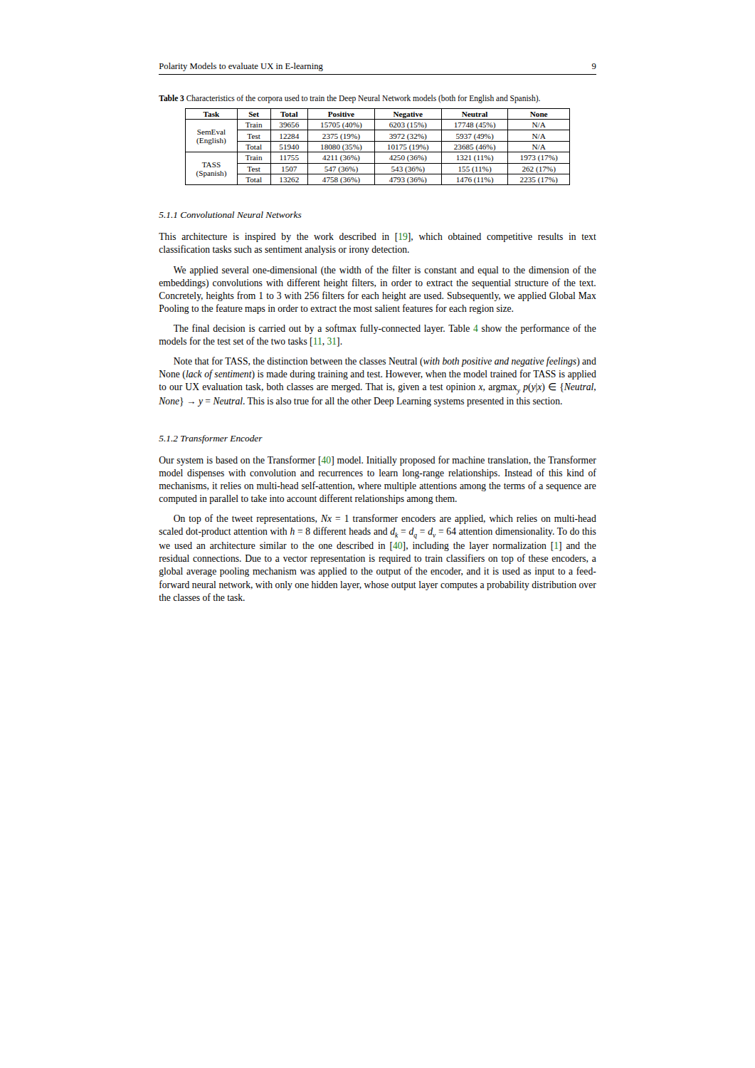Polarity Models to evaluate UX in E-learning 9
Table 3 Characteristics of the corpora used to train the Deep Neural Network models (both for English and Spanish).
| Task | Set | Total | Positive | Negative | Neutral | None |
| --- | --- | --- | --- | --- | --- | --- |
| SemEval (English) | Train | 39656 | 15705 (40%) | 6203 (15%) | 17748 (45%) | N/A |
| Test | 12284 | 2375 (19%) | 3972 (32%) | 5937 (49%) | N/A |
| Total | 51940 | 18080 (35%) | 10175 (19%) | 23685 (46%) | N/A |
| TASS (Spanish) | Train | 11755 | 4211 (36%) | 4250 (36%) | 1321 (11%) | 1973 (17%) |
| Test | 1507 | 547 (36%) | 543 (36%) | 155 (11%) | 262 (17%) |
| Total | 13262 | 4758 (36%) | 4793 (36%) | 1476 (11%) | 2235 (17%) |
5.1.1 Convolutional Neural Networks
This architecture is inspired by the work described in [19], which obtained competitive results in text classification tasks such as sentiment analysis or irony detection.
We applied several one-dimensional (the width of the filter is constant and equal to the dimension of the embeddings) convolutions with different height filters, in order to extract the sequential structure of the text. Concretely, heights from 1 to 3 with 256 filters for each height are used. Subsequently, we applied Global Max Pooling to the feature maps in order to extract the most salient features for each region size.
The final decision is carried out by a softmax fully-connected layer. Table 4 show the performance of the models for the test set of the two tasks [11, 31].
Note that for TASS, the distinction between the classes Neutral (with both positive and negative feelings) and None (lack of sentiment) is made during training and test. However, when the model trained for TASS is applied to our UX evaluation task, both classes are merged. That is, given a test opinion x, argmaxy p(y|x) ∈ {Neutral, None} → y = Neutral. This is also true for all the other Deep Learning systems presented in this section.
5.1.2 Transformer Encoder
Our system is based on the Transformer [40] model. Initially proposed for machine translation, the Transformer model dispenses with convolution and recurrences to learn long-range relationships. Instead of this kind of mechanisms, it relies on multi-head self-attention, where multiple attentions among the terms of a sequence are computed in parallel to take into account different relationships among them.
On top of the tweet representations, Nx = 1 transformer encoders are applied, which relies on multi-head scaled dot-product attention with h = 8 different heads and dk = dq = dv = 64 attention dimensionality. To do this we used an architecture similar to the one described in [40], including the layer normalization [1] and the residual connections. Due to a vector representation is required to train classifiers on top of these encoders, a global average pooling mechanism was applied to the output of the encoder, and it is used as input to a feed-forward neural network, with only one hidden layer, whose output layer computes a probability distribution over the classes of the task.